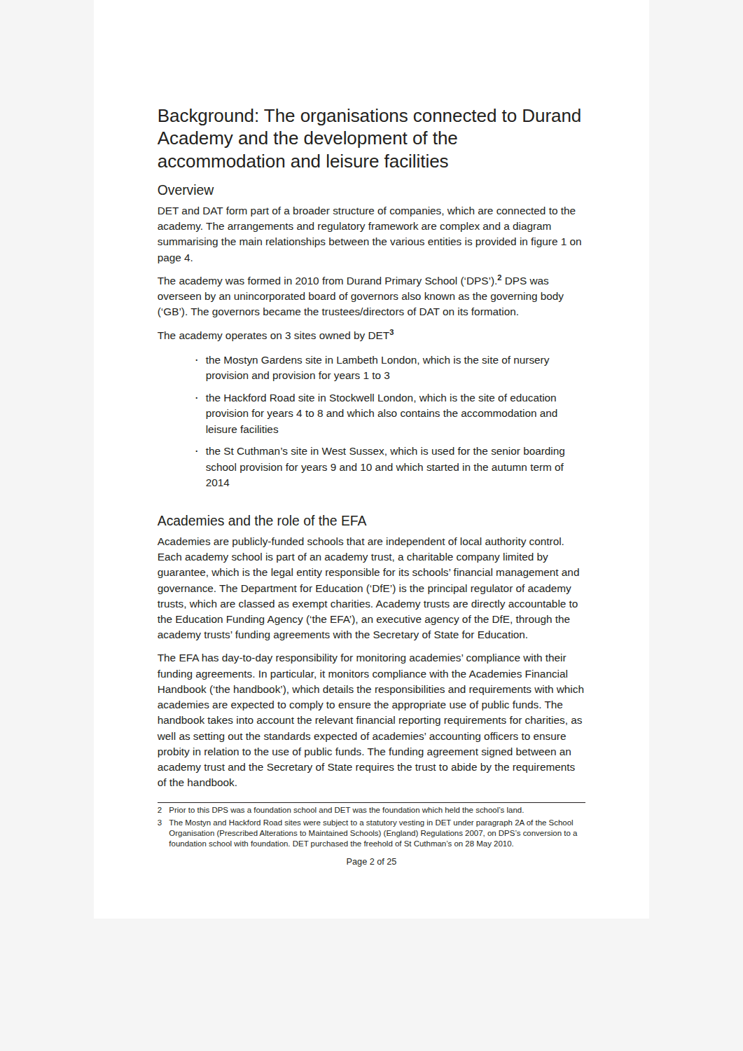Background: The organisations connected to Durand Academy and the development of the accommodation and leisure facilities
Overview
DET and DAT form part of a broader structure of companies, which are connected to the academy. The arrangements and regulatory framework are complex and a diagram summarising the main relationships between the various entities is provided in figure 1 on page 4.
The academy was formed in 2010 from Durand Primary School (‘DPS’).2 DPS was overseen by an unincorporated board of governors also known as the governing body (‘GB’). The governors became the trustees/directors of DAT on its formation.
The academy operates on 3 sites owned by DET3
the Mostyn Gardens site in Lambeth London, which is the site of nursery provision and provision for years 1 to 3
the Hackford Road site in Stockwell London, which is the site of education provision for years 4 to 8 and which also contains the accommodation and leisure facilities
the St Cuthman’s site in West Sussex, which is used for the senior boarding school provision for years 9 and 10 and which started in the autumn term of 2014
Academies and the role of the EFA
Academies are publicly-funded schools that are independent of local authority control. Each academy school is part of an academy trust, a charitable company limited by guarantee, which is the legal entity responsible for its schools’ financial management and governance. The Department for Education (‘DfE’) is the principal regulator of academy trusts, which are classed as exempt charities. Academy trusts are directly accountable to the Education Funding Agency (‘the EFA’), an executive agency of the DfE, through the academy trusts’ funding agreements with the Secretary of State for Education.
The EFA has day-to-day responsibility for monitoring academies’ compliance with their funding agreements. In particular, it monitors compliance with the Academies Financial Handbook (‘the handbook’), which details the responsibilities and requirements with which academies are expected to comply to ensure the appropriate use of public funds. The handbook takes into account the relevant financial reporting requirements for charities, as well as setting out the standards expected of academies’ accounting officers to ensure probity in relation to the use of public funds. The funding agreement signed between an academy trust and the Secretary of State requires the trust to abide by the requirements of the handbook.
Prior to this DPS was a foundation school and DET was the foundation which held the school’s land.
The Mostyn and Hackford Road sites were subject to a statutory vesting in DET under paragraph 2A of the School Organisation (Prescribed Alterations to Maintained Schools) (England) Regulations 2007, on DPS’s conversion to a foundation school with foundation. DET purchased the freehold of St Cuthman’s on 28 May 2010.
Page 2 of 25